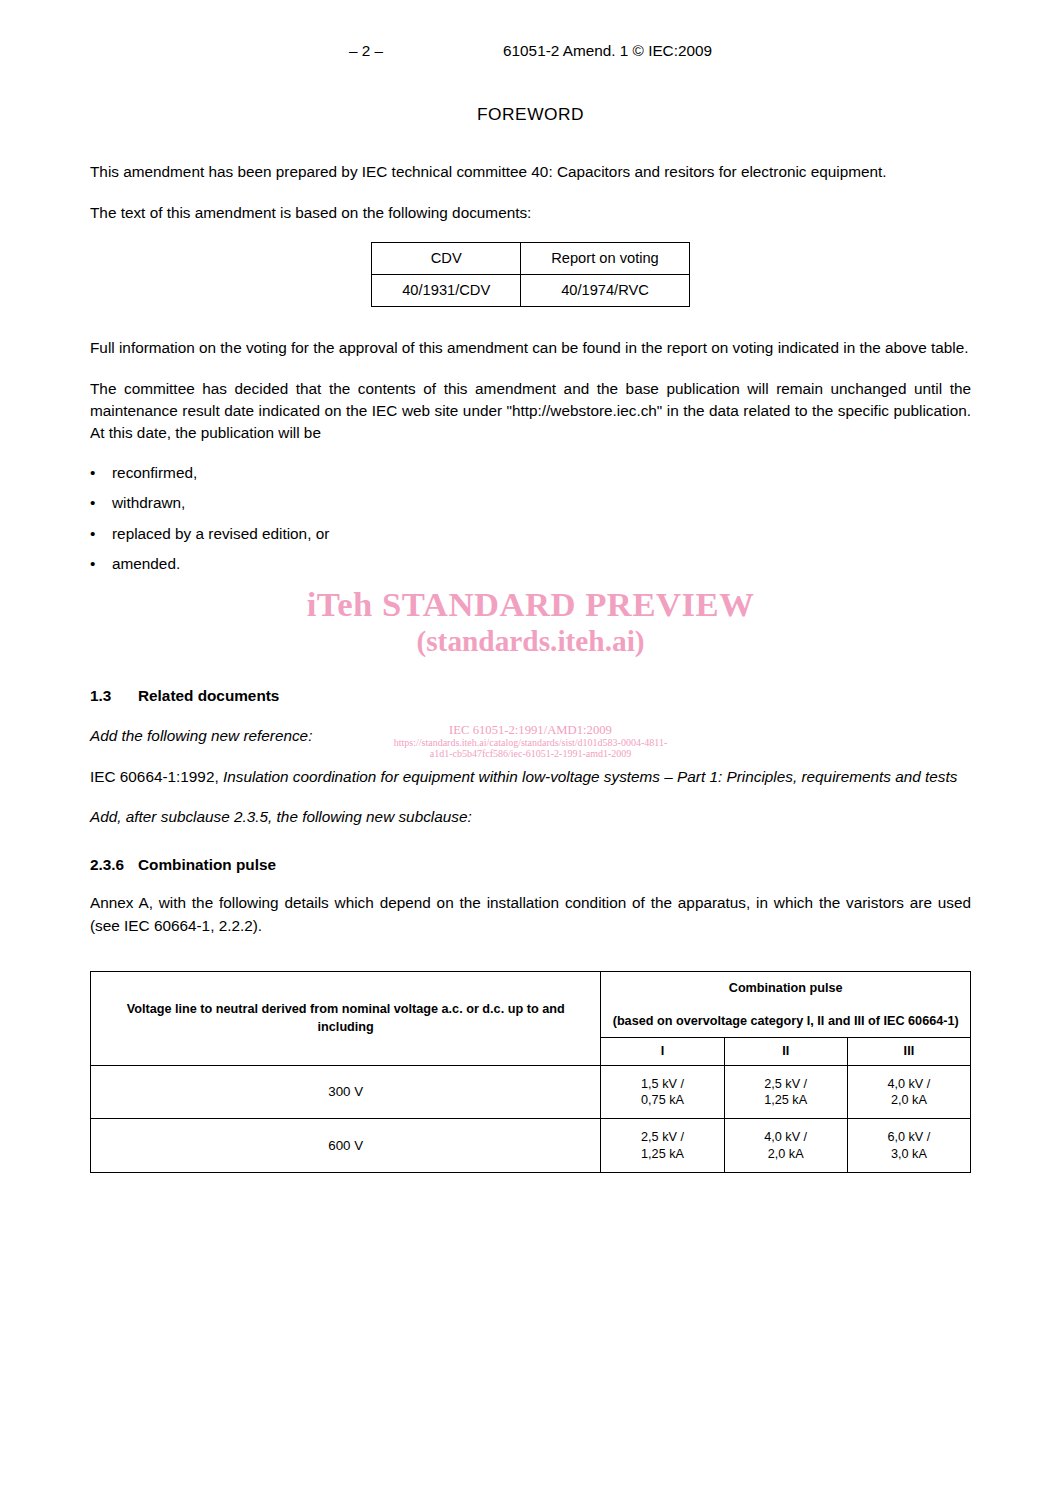– 2 –61051-2 Amend. 1 © IEC:2009
FOREWORD
This amendment has been prepared by IEC technical committee 40: Capacitors and resitors for electronic equipment.
The text of this amendment is based on the following documents:
| CDV | Report on voting |
| 40/1931/CDV | 40/1974/RVC |
Full information on the voting for the approval of this amendment can be found in the report on voting indicated in the above table.
The committee has decided that the contents of this amendment and the base publication will remain unchanged until the maintenance result date indicated on the IEC web site under "http://webstore.iec.ch" in the data related to the specific publication. At this date, the publication will be
reconfirmed,
withdrawn,
replaced by a revised edition, or
amended.
iTeh STANDARD PREVIEW
(standards.iteh.ai)
1.3 Related documents
IEC 61051-2:1991/AMD1:2009
https://standards.iteh.ai/catalog/standards/sist/d101d583-0004-4811-
a1d1-cb5b47fcf586/iec-61051-2-1991-amd1-2009
Add the following new reference:
IEC 60664-1:1992, Insulation coordination for equipment within low-voltage systems – Part 1: Principles, requirements and tests
Add, after subclause 2.3.5, the following new subclause:
2.3.6 Combination pulse
Annex A, with the following details which depend on the installation condition of the apparatus, in which the varistors are used (see IEC 60664-1, 2.2.2).
| Voltage line to neutral derived from nominal voltage a.c. or d.c. up to and including | Combination pulse (based on overvoltage category I, II and III of IEC 60664-1) |
| --- | --- |
| I | II | III |
| 300 V | 1,5 kV / 0,75 kA | 2,5 kV / 1,25 kA | 4,0 kV / 2,0 kA |
| 600 V | 2,5 kV / 1,25 kA | 4,0 kV / 2,0 kA | 6,0 kV / 3,0 kA |